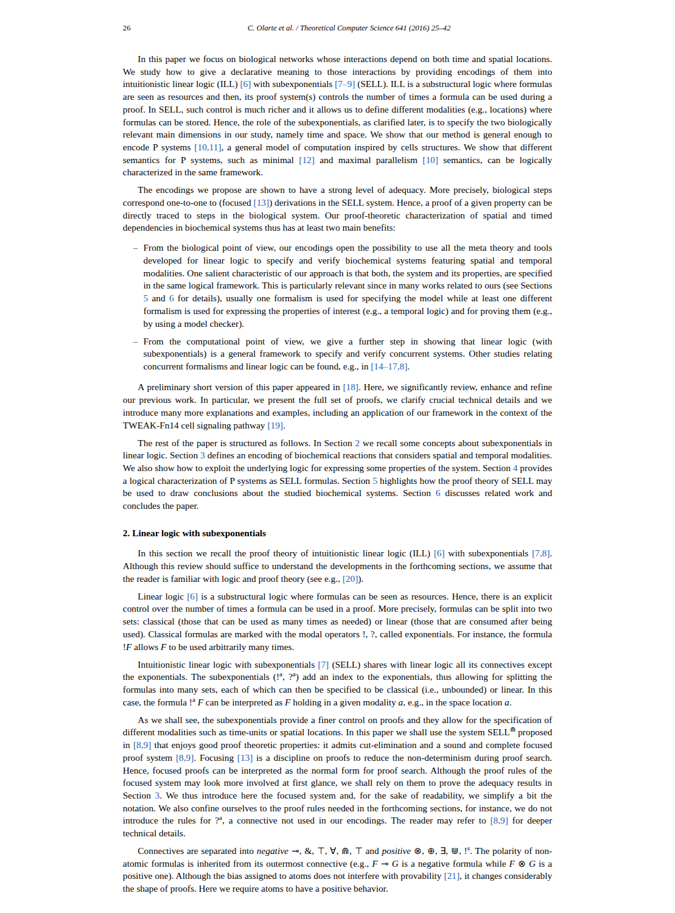26 C. Olarte et al. / Theoretical Computer Science 641 (2016) 25–42
In this paper we focus on biological networks whose interactions depend on both time and spatial locations. We study how to give a declarative meaning to those interactions by providing encodings of them into intuitionistic linear logic (ILL) [6] with subexponentials [7–9] (SELL). ILL is a substructural logic where formulas are seen as resources and then, its proof system(s) controls the number of times a formula can be used during a proof. In SELL, such control is much richer and it allows us to define different modalities (e.g., locations) where formulas can be stored. Hence, the role of the subexponentials, as clarified later, is to specify the two biologically relevant main dimensions in our study, namely time and space. We show that our method is general enough to encode P systems [10,11], a general model of computation inspired by cells structures. We show that different semantics for P systems, such as minimal [12] and maximal parallelism [10] semantics, can be logically characterized in the same framework.
The encodings we propose are shown to have a strong level of adequacy. More precisely, biological steps correspond one-to-one to (focused [13]) derivations in the SELL system. Hence, a proof of a given property can be directly traced to steps in the biological system. Our proof-theoretic characterization of spatial and timed dependencies in biochemical systems thus has at least two main benefits:
From the biological point of view, our encodings open the possibility to use all the meta theory and tools developed for linear logic to specify and verify biochemical systems featuring spatial and temporal modalities. One salient characteristic of our approach is that both, the system and its properties, are specified in the same logical framework. This is particularly relevant since in many works related to ours (see Sections 5 and 6 for details), usually one formalism is used for specifying the model while at least one different formalism is used for expressing the properties of interest (e.g., a temporal logic) and for proving them (e.g., by using a model checker).
From the computational point of view, we give a further step in showing that linear logic (with subexponentials) is a general framework to specify and verify concurrent systems. Other studies relating concurrent formalisms and linear logic can be found, e.g., in [14–17,8].
A preliminary short version of this paper appeared in [18]. Here, we significantly review, enhance and refine our previous work. In particular, we present the full set of proofs, we clarify crucial technical details and we introduce many more explanations and examples, including an application of our framework in the context of the TWEAK-Fn14 cell signaling pathway [19].
The rest of the paper is structured as follows. In Section 2 we recall some concepts about subexponentials in linear logic. Section 3 defines an encoding of biochemical reactions that considers spatial and temporal modalities. We also show how to exploit the underlying logic for expressing some properties of the system. Section 4 provides a logical characterization of P systems as SELL formulas. Section 5 highlights how the proof theory of SELL may be used to draw conclusions about the studied biochemical systems. Section 6 discusses related work and concludes the paper.
2. Linear logic with subexponentials
In this section we recall the proof theory of intuitionistic linear logic (ILL) [6] with subexponentials [7,8]. Although this review should suffice to understand the developments in the forthcoming sections, we assume that the reader is familiar with logic and proof theory (see e.g., [20]).
Linear logic [6] is a substructural logic where formulas can be seen as resources. Hence, there is an explicit control over the number of times a formula can be used in a proof. More precisely, formulas can be split into two sets: classical (those that can be used as many times as needed) or linear (those that are consumed after being used). Classical formulas are marked with the modal operators !, ?, called exponentials. For instance, the formula !F allows F to be used arbitrarily many times.
Intuitionistic linear logic with subexponentials [7] (SELL) shares with linear logic all its connectives except the exponentials. The subexponentials (!a, ?a) add an index to the exponentials, thus allowing for splitting the formulas into many sets, each of which can then be specified to be classical (i.e., unbounded) or linear. In this case, the formula !a F can be interpreted as F holding in a given modality a, e.g., in the space location a.
As we shall see, the subexponentials provide a finer control on proofs and they allow for the specification of different modalities such as time-units or spatial locations. In this paper we shall use the system SELL⋒ proposed in [8,9] that enjoys good proof theoretic properties: it admits cut-elimination and a sound and complete focused proof system [8,9]. Focusing [13] is a discipline on proofs to reduce the non-determinism during proof search. Hence, focused proofs can be interpreted as the normal form for proof search. Although the proof rules of the focused system may look more involved at first glance, we shall rely on them to prove the adequacy results in Section 3. We thus introduce here the focused system and, for the sake of readability, we simplify a bit the notation. We also confine ourselves to the proof rules needed in the forthcoming sections, for instance, we do not introduce the rules for ?a, a connective not used in our encodings. The reader may refer to [8,9] for deeper technical details.
Connectives are separated into negative ⊸, &, ⊤, ∀, ⋒, ⊤ and positive ⊗, ⊕, ∃, ⋓, !s. The polarity of non-atomic formulas is inherited from its outermost connective (e.g., F ⊸ G is a negative formula while F ⊗ G is a positive one). Although the bias assigned to atoms does not interfere with provability [21], it changes considerably the shape of proofs. Here we require atoms to have a positive behavior.